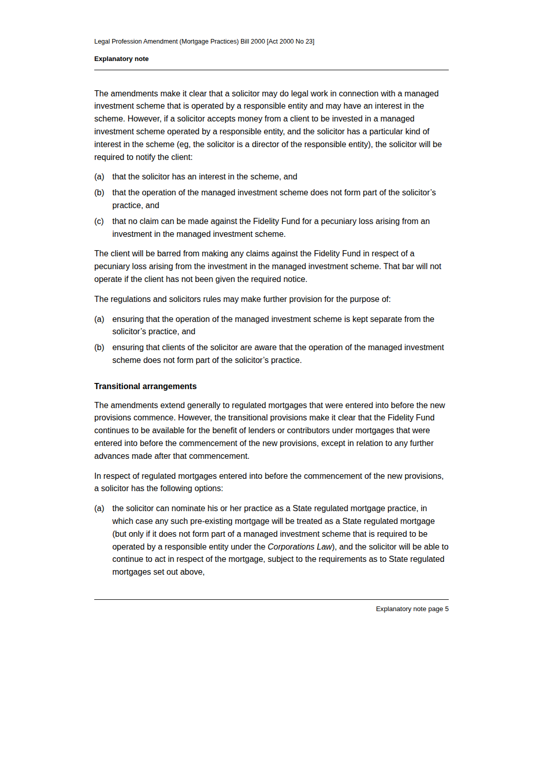Legal Profession Amendment (Mortgage Practices) Bill 2000 [Act 2000 No 23]
Explanatory note
The amendments make it clear that a solicitor may do legal work in connection with a managed investment scheme that is operated by a responsible entity and may have an interest in the scheme. However, if a solicitor accepts money from a client to be invested in a managed investment scheme operated by a responsible entity, and the solicitor has a particular kind of interest in the scheme (eg, the solicitor is a director of the responsible entity), the solicitor will be required to notify the client:
(a) that the solicitor has an interest in the scheme, and
(b) that the operation of the managed investment scheme does not form part of the solicitor’s practice, and
(c) that no claim can be made against the Fidelity Fund for a pecuniary loss arising from an investment in the managed investment scheme.
The client will be barred from making any claims against the Fidelity Fund in respect of a pecuniary loss arising from the investment in the managed investment scheme. That bar will not operate if the client has not been given the required notice.
The regulations and solicitors rules may make further provision for the purpose of:
(a) ensuring that the operation of the managed investment scheme is kept separate from the solicitor’s practice, and
(b) ensuring that clients of the solicitor are aware that the operation of the managed investment scheme does not form part of the solicitor’s practice.
Transitional arrangements
The amendments extend generally to regulated mortgages that were entered into before the new provisions commence. However, the transitional provisions make it clear that the Fidelity Fund continues to be available for the benefit of lenders or contributors under mortgages that were entered into before the commencement of the new provisions, except in relation to any further advances made after that commencement.
In respect of regulated mortgages entered into before the commencement of the new provisions, a solicitor has the following options:
(a) the solicitor can nominate his or her practice as a State regulated mortgage practice, in which case any such pre-existing mortgage will be treated as a State regulated mortgage (but only if it does not form part of a managed investment scheme that is required to be operated by a responsible entity under the Corporations Law), and the solicitor will be able to continue to act in respect of the mortgage, subject to the requirements as to State regulated mortgages set out above,
Explanatory note page 5